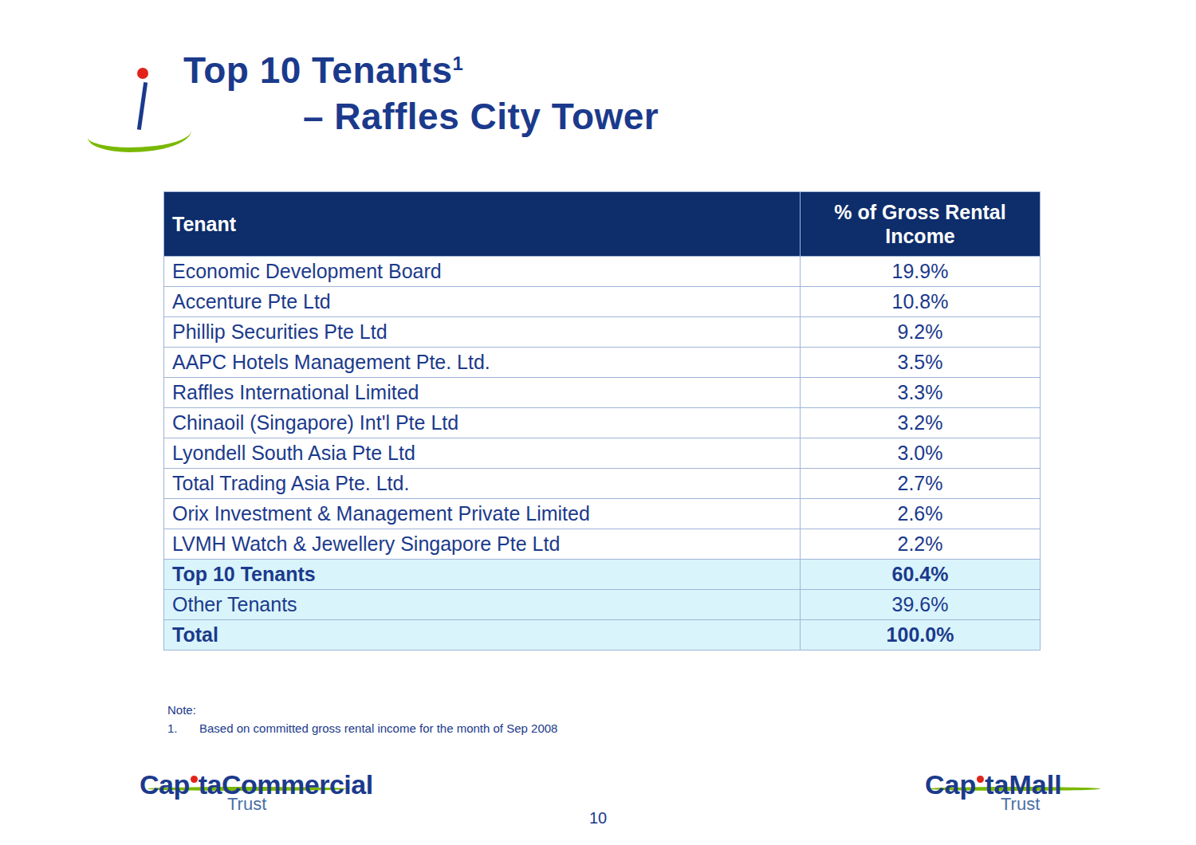Top 10 Tenants1
– Raffles City Tower
| Tenant | % of Gross Rental Income |
| --- | --- |
| Economic Development Board | 19.9% |
| Accenture Pte Ltd | 10.8% |
| Phillip Securities Pte Ltd | 9.2% |
| AAPC Hotels Management Pte. Ltd. | 3.5% |
| Raffles International Limited | 3.3% |
| Chinaoil (Singapore) Int'l Pte Ltd | 3.2% |
| Lyondell South Asia Pte Ltd | 3.0% |
| Total Trading Asia Pte. Ltd. | 2.7% |
| Orix Investment & Management Private Limited | 2.6% |
| LVMH Watch & Jewellery Singapore Pte Ltd | 2.2% |
| Top 10 Tenants | 60.4% |
| Other Tenants | 39.6% |
| Total | 100.0% |
Note:
1. Based on committed gross rental income for the month of Sep 2008
Cap taCommercial Trust
Cap taMall Trust
10